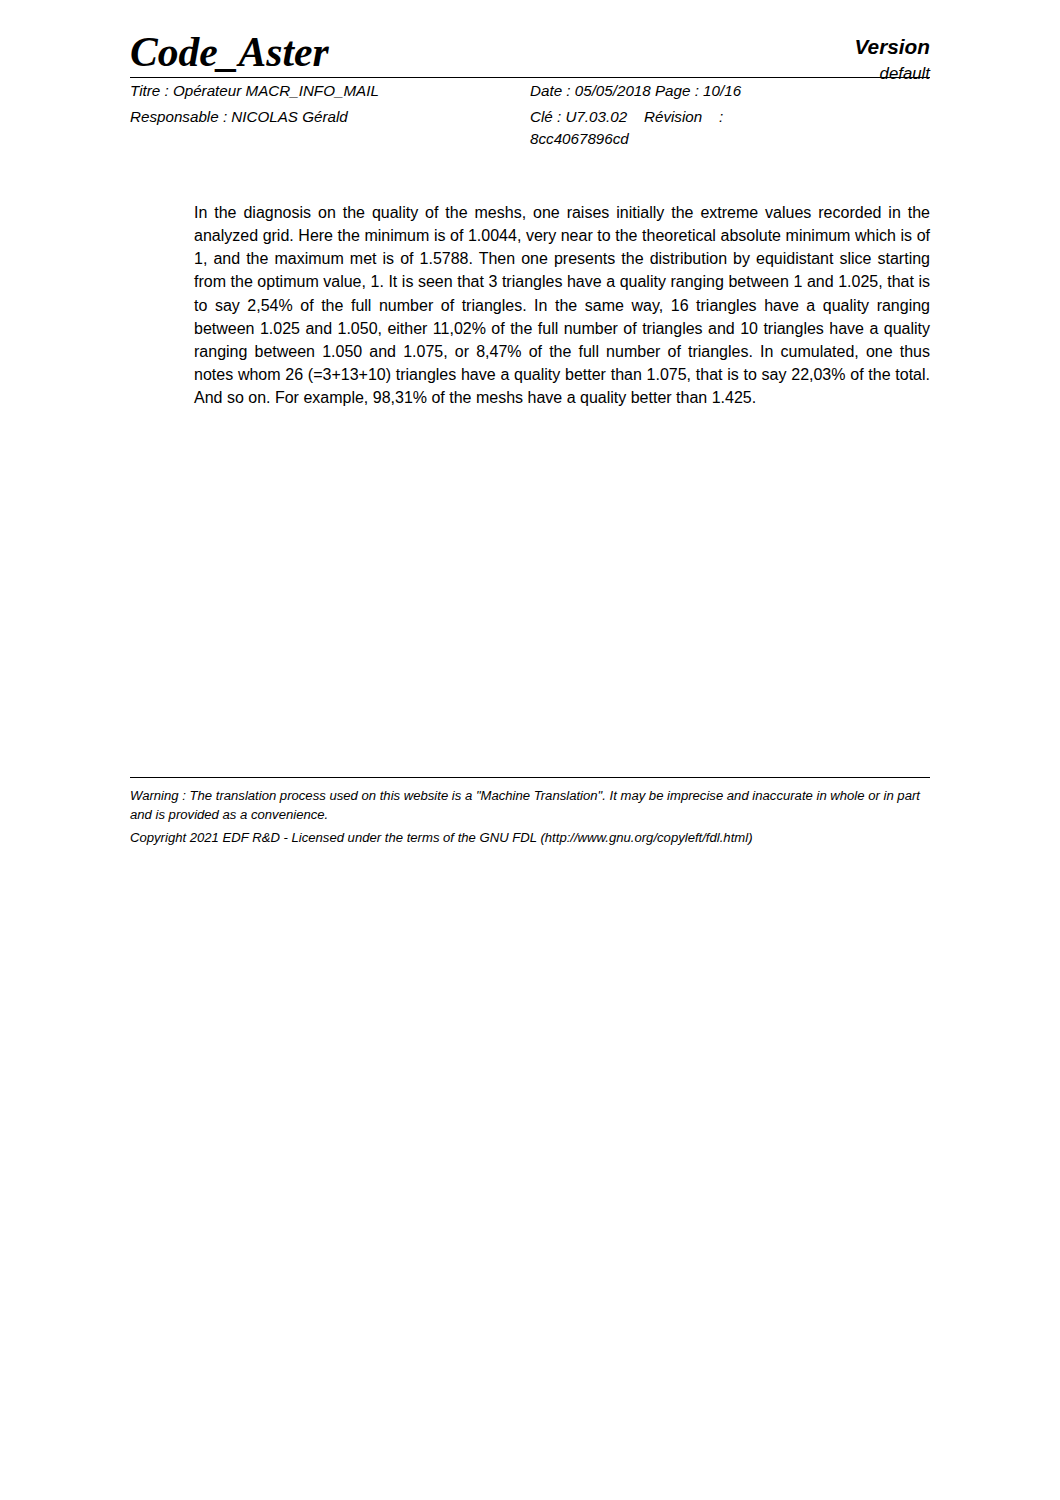Code_Aster
Version default
| Titre : Opérateur MACR_INFO_MAIL | Date : 05/05/2018 Page : 10/16 |
| Responsable : NICOLAS Gérald | Clé : U7.03.02 Révision : 8cc4067896cd |
In the diagnosis on the quality of the meshs, one raises initially the extreme values recorded in the analyzed grid. Here the minimum is of 1.0044, very near to the theoretical absolute minimum which is of 1, and the maximum met is of 1.5788. Then one presents the distribution by equidistant slice starting from the optimum value, 1. It is seen that 3 triangles have a quality ranging between 1 and 1.025, that is to say 2,54% of the full number of triangles. In the same way, 16 triangles have a quality ranging between 1.025 and 1.050, either 11,02% of the full number of triangles and 10 triangles have a quality ranging between 1.050 and 1.075, or 8,47% of the full number of triangles. In cumulated, one thus notes whom 26 (=3+13+10) triangles have a quality better than 1.075, that is to say 22,03% of the total. And so on. For example, 98,31% of the meshs have a quality better than 1.425.
Warning : The translation process used on this website is a "Machine Translation". It may be imprecise and inaccurate in whole or in part and is provided as a convenience.
Copyright 2021 EDF R&D - Licensed under the terms of the GNU FDL (http://www.gnu.org/copyleft/fdl.html)